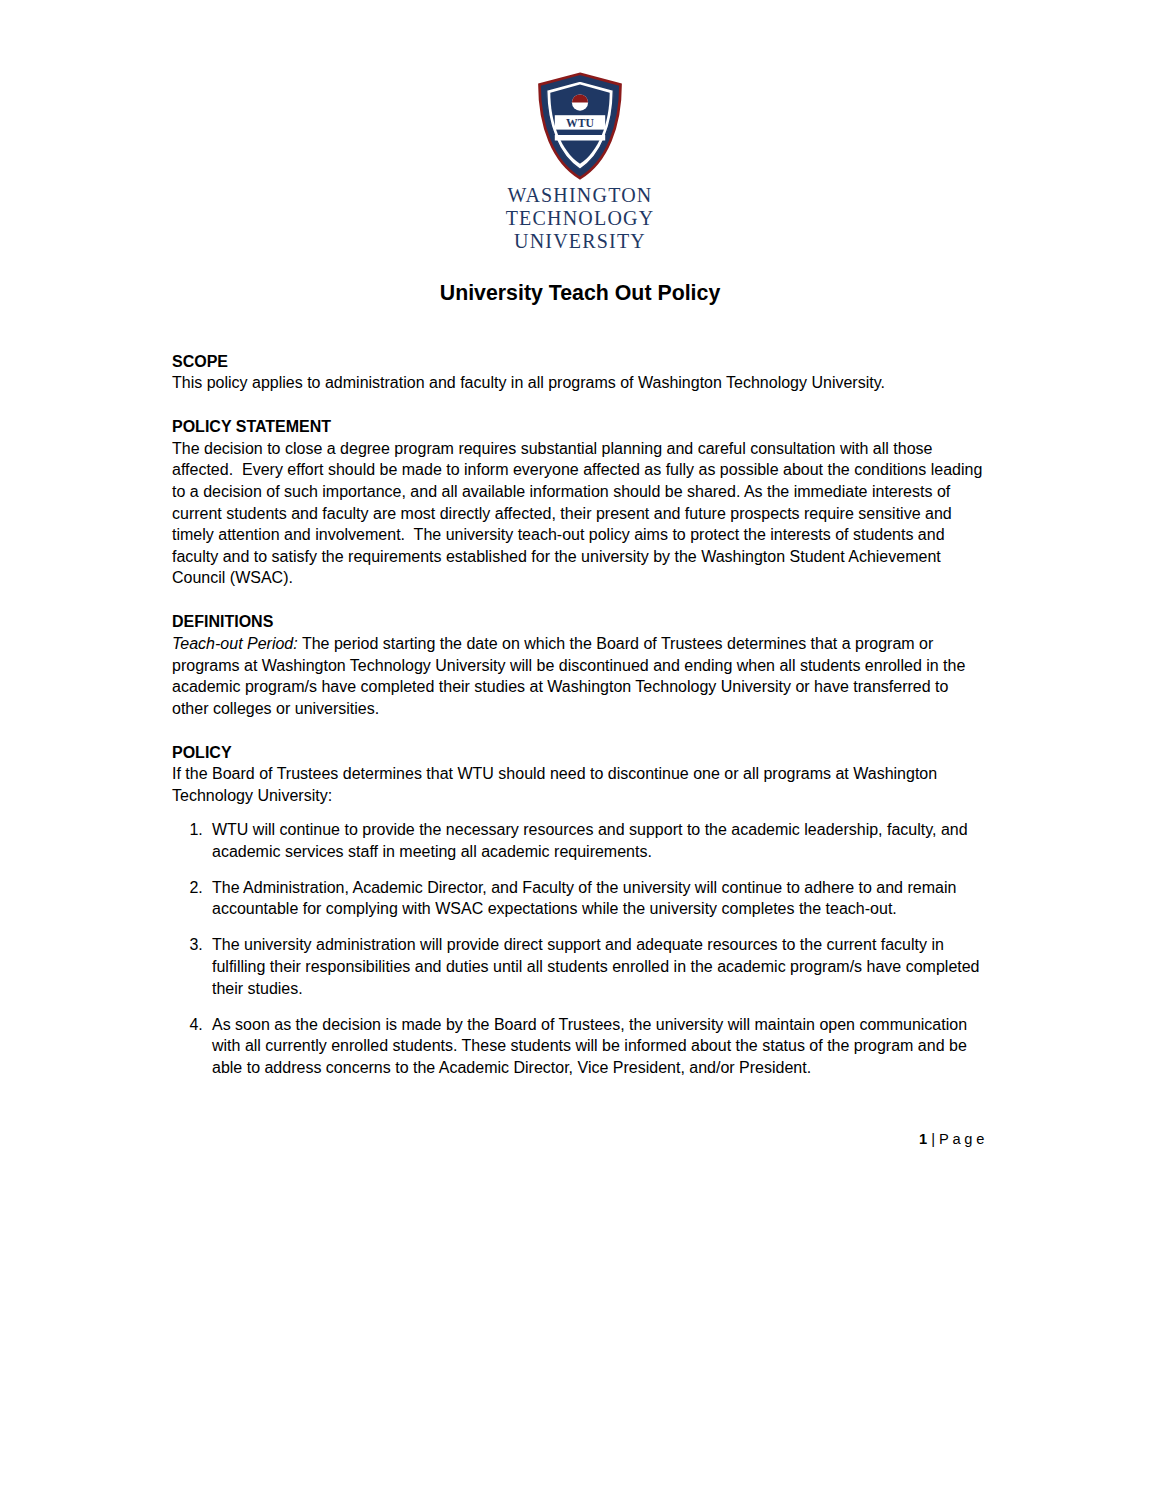WTU
WASHINGTON TECHNOLOGY UNIVERSITY
University Teach Out Policy
Scope
This policy applies to administration and faculty in all programs of Washington Technology University.
Policy Statement
The decision to close a degree program requires substantial planning and careful consultation with all those affected. Every effort should be made to inform everyone affected as fully as possible about the conditions leading to a decision of such importance, and all available information should be shared. As the immediate interests of current students and faculty are most directly affected, their present and future prospects require sensitive and timely attention and involvement. The university teach-out policy aims to protect the interests of students and faculty and to satisfy the requirements established for the university by the Washington Student Achievement Council (WSAC).
Definitions
Teach-out Period: The period starting the date on which the Board of Trustees determines that a program or programs at Washington Technology University will be discontinued and ending when all students enrolled in the academic program/s have completed their studies at Washington Technology University or have transferred to other colleges or universities.
Policy
If the Board of Trustees determines that WTU should need to discontinue one or all programs at Washington Technology University:
WTU will continue to provide the necessary resources and support to the academic leadership, faculty, and academic services staff in meeting all academic requirements.
The Administration, Academic Director, and Faculty of the university will continue to adhere to and remain accountable for complying with WSAC expectations while the university completes the teach-out.
The university administration will provide direct support and adequate resources to the current faculty in fulfilling their responsibilities and duties until all students enrolled in the academic program/s have completed their studies.
As soon as the decision is made by the Board of Trustees, the university will maintain open communication with all currently enrolled students. These students will be informed about the status of the program and be able to address concerns to the Academic Director, Vice President, and/or President.
1 | Page